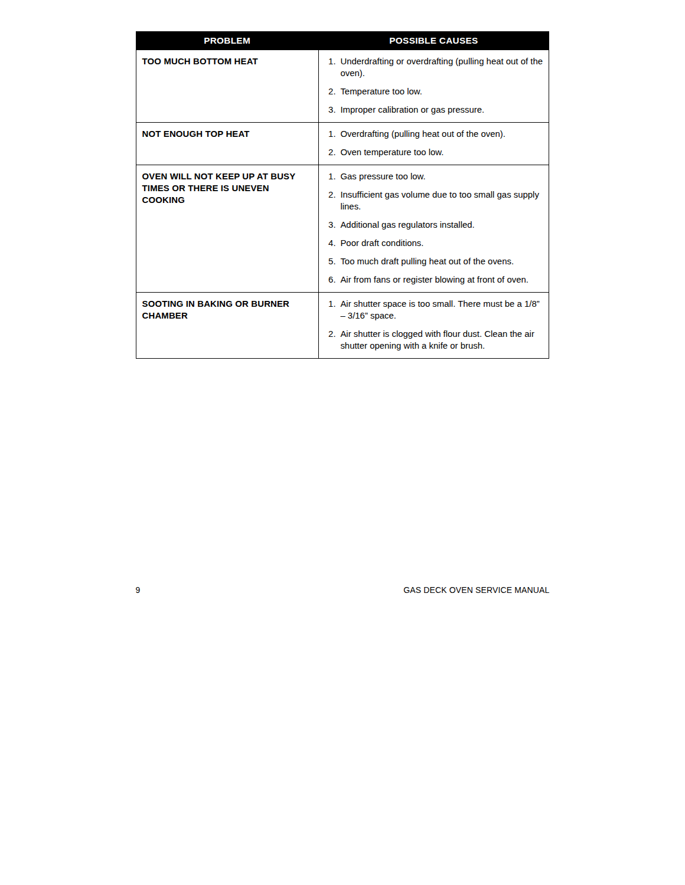| Problem | Possible Causes |
| --- | --- |
| Too much bottom heat | Underdrafting or overdrafting (pulling heat out of the oven). Temperature too low. Improper calibration or gas pressure. |
| Not enough top heat | Overdrafting (pulling heat out of the oven). Oven temperature too low. |
| Oven will not keep up at busy times or there is uneven cooking | Gas pressure too low. Insufficient gas volume due to too small gas supply lines. Additional gas regulators installed. Poor draft conditions. Too much draft pulling heat out of the ovens. Air from fans or register blowing at front of oven. |
| Sooting in baking or burner chamber | Air shutter space is too small. There must be a 1/8” – 3/16” space. Air shutter is clogged with flour dust. Clean the air shutter opening with a knife or brush. |
9 GAS DECK OVEN SERVICE MANUAL